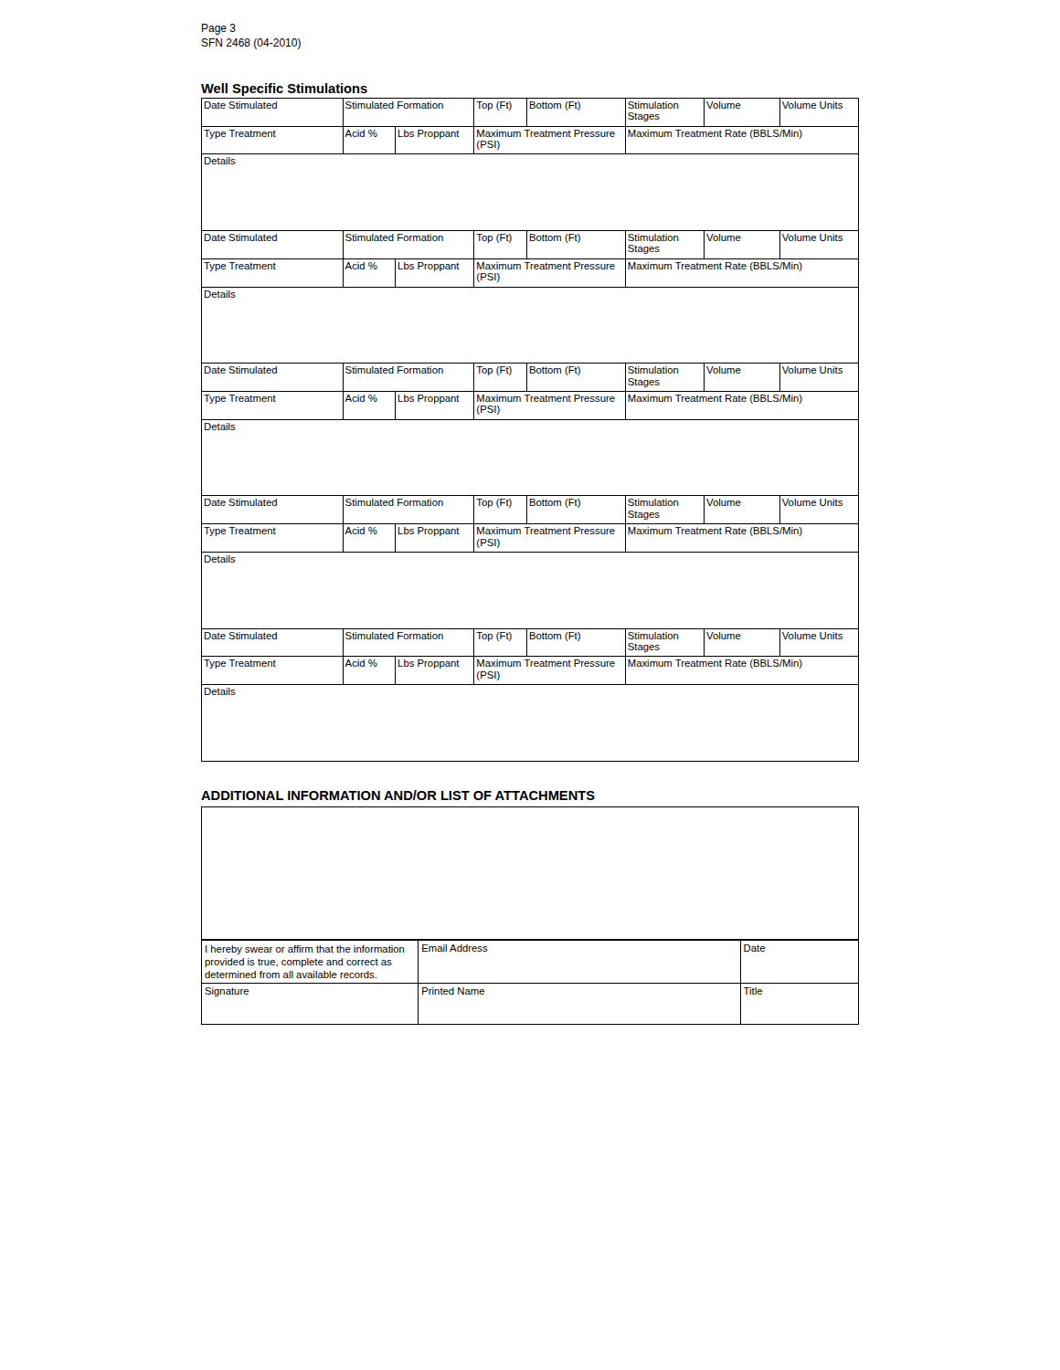Page 3
SFN 2468 (04-2010)
Well Specific Stimulations
| Date Stimulated | Stimulated Formation | Top (Ft) | Bottom (Ft) | Stimulation Stages | Volume | Volume Units |
| Type Treatment | Acid % | Lbs Proppant | Maximum Treatment Pressure (PSI) | Maximum Treatment Rate (BBLS/Min) |
| Details |
| Date Stimulated | Stimulated Formation | Top (Ft) | Bottom (Ft) | Stimulation Stages | Volume | Volume Units |
| Type Treatment | Acid % | Lbs Proppant | Maximum Treatment Pressure (PSI) | Maximum Treatment Rate (BBLS/Min) |
| Details |
| Date Stimulated | Stimulated Formation | Top (Ft) | Bottom (Ft) | Stimulation Stages | Volume | Volume Units |
| Type Treatment | Acid % | Lbs Proppant | Maximum Treatment Pressure (PSI) | Maximum Treatment Rate (BBLS/Min) |
| Details |
| Date Stimulated | Stimulated Formation | Top (Ft) | Bottom (Ft) | Stimulation Stages | Volume | Volume Units |
| Type Treatment | Acid % | Lbs Proppant | Maximum Treatment Pressure (PSI) | Maximum Treatment Rate (BBLS/Min) |
| Details |
| Date Stimulated | Stimulated Formation | Top (Ft) | Bottom (Ft) | Stimulation Stages | Volume | Volume Units |
| Type Treatment | Acid % | Lbs Proppant | Maximum Treatment Pressure (PSI) | Maximum Treatment Rate (BBLS/Min) |
| Details |
ADDITIONAL INFORMATION AND/OR LIST OF ATTACHMENTS
| I hereby swear or affirm that the information provided is true, complete and correct as determined from all available records. | Email Address | Date |
| Signature | Printed Name | Title |